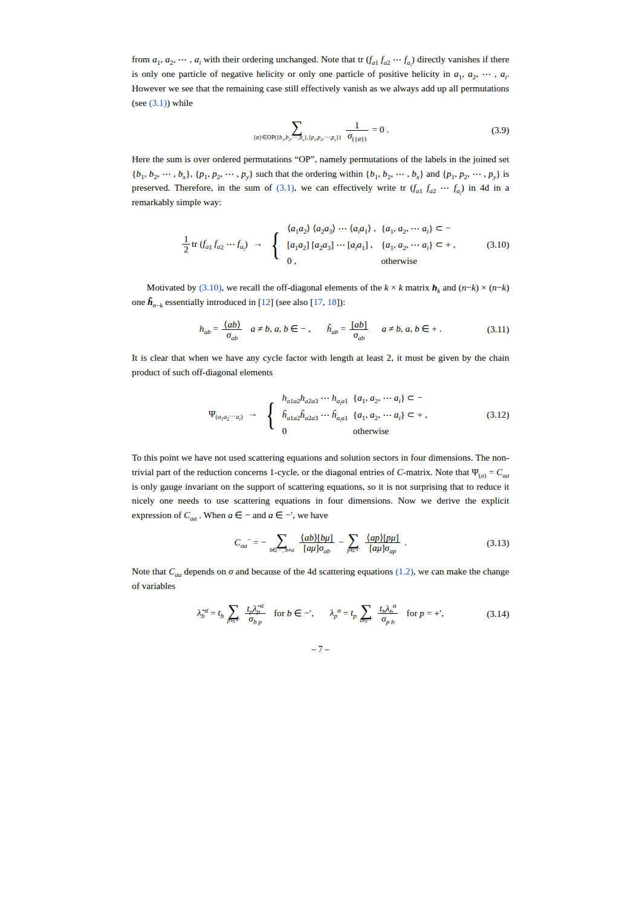from a1, a2, ⋯ , ai with their ordering unchanged. Note that tr (fa1 fa2 ⋯ fai) directly vanishes if there is only one particle of negative helicity or only one particle of positive helicity in a1, a2, ⋯ , ai. However we see that the remaining case still effectively vanish as we always add up all permutations (see (3.1)) while
∑ {α}∈OP({b1,b2,⋯,bx},{p1,p2,⋯,py}) 1 σ({α}) = 0 . (3.9)
Here the sum is over ordered permutations “OP”, namely permutations of the labels in the joined set {b1, b2, ⋯ , bx}, {p1, p2, ⋯ , py} such that the ordering within {b1, b2, ⋯ , bx} and {p1, p2, ⋯ , py} is preserved. Therefore, in the sum of (3.1), we can effectively write tr (fa1 fa2 ⋯ fai) in 4d in a remarkably simple way:
12tr (fa1 fa2 ⋯ fai) → {
| ⟨ a 1 a 2 ⟩ ⟨ a 2 a 3 ⟩ ⋯ ⟨ a i a 1 ⟩ , | { a 1 , a 2 , ⋯ a i } ⊂ − |
| [ a 1 a 2 ] [ a 2 a 3 ] ⋯ [ a i a 1 ] , | { a 1 , a 2 , ⋯ a i } ⊂ + , |
| 0 , | otherwise |
(3.10)
Motivated by (3.10), we recall the off-diagonal elements of the k × k matrix hk and (n−k) × (n−k) one h̃n−k essentially introduced in [12] (see also [17, 18]):
hab = ⟨ab⟩σab a ≠ b, a, b ∈ − , h̃ab = [ab] σab a ≠ b, a, b ∈ + . (3.11)
It is clear that when we have any cycle factor with length at least 2, it must be given by the chain product of such off-diagonal elements
Ψ(a1a2⋯ai) → {
| h a 1 a 2 h a 2 a 3 ⋯ h a i a 1 | { a 1 , a 2 , ⋯ a i } ⊂ − |
| h̃ a 1 a 2 h̃ a 2 a 3 ⋯ h̃ a i a 1 | { a 1 , a 2 , ⋯ a i } ⊂ + , |
| 0 | otherwise |
(3.12)
To this point we have not used scattering equations and solution sectors in four dimensions. The non-trivial part of the reduction concerns 1-cycle, or the diagonal entries of C-matrix. Note that Ψ(a) = Caa is only gauge invariant on the support of scattering equations, so it is not surprising that to reduce it nicely one needs to use scattering equations in four dimensions. Now we derive the explicit expression of Caa . When a ∈ − and a ∈ −′, we have
Caa− = − ∑ b∈−′, b≠a ⟨ab⟩[bμ][aμ]σab − ∑ p∈+′ ⟨ap⟩[pμ][aμ]σap . (3.13)
Note that Caa depends on σ and because of the 4d scattering equations (1.2), we can make the change of variables
λ̃bα̇ = tb ∑ p∈+′ tpλ̃pα̇σb p for b ∈ −′, λpα = tp ∑ b∈−′ tbλbα σp b for p = +′, (3.14)
– 7 –